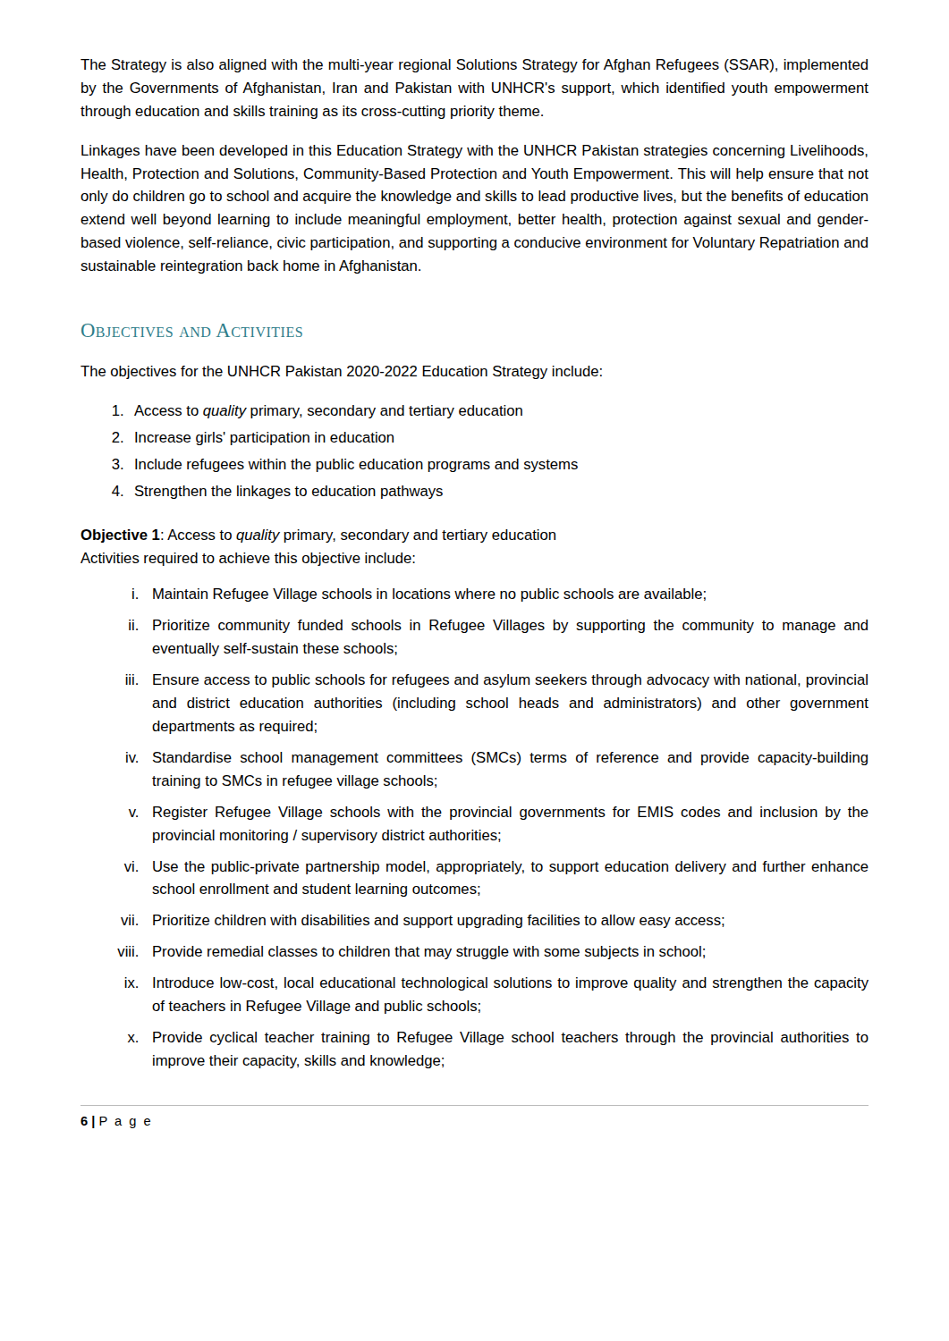The Strategy is also aligned with the multi-year regional Solutions Strategy for Afghan Refugees (SSAR), implemented by the Governments of Afghanistan, Iran and Pakistan with UNHCR's support, which identified youth empowerment through education and skills training as its cross-cutting priority theme.
Linkages have been developed in this Education Strategy with the UNHCR Pakistan strategies concerning Livelihoods, Health, Protection and Solutions, Community-Based Protection and Youth Empowerment. This will help ensure that not only do children go to school and acquire the knowledge and skills to lead productive lives, but the benefits of education extend well beyond learning to include meaningful employment, better health, protection against sexual and gender-based violence, self-reliance, civic participation, and supporting a conducive environment for Voluntary Repatriation and sustainable reintegration back home in Afghanistan.
Objectives and Activities
The objectives for the UNHCR Pakistan 2020-2022 Education Strategy include:
Access to quality primary, secondary and tertiary education
Increase girls' participation in education
Include refugees within the public education programs and systems
Strengthen the linkages to education pathways
Objective 1: Access to quality primary, secondary and tertiary education
Activities required to achieve this objective include:
Maintain Refugee Village schools in locations where no public schools are available;
Prioritize community funded schools in Refugee Villages by supporting the community to manage and eventually self-sustain these schools;
Ensure access to public schools for refugees and asylum seekers through advocacy with national, provincial and district education authorities (including school heads and administrators) and other government departments as required;
Standardise school management committees (SMCs) terms of reference and provide capacity-building training to SMCs in refugee village schools;
Register Refugee Village schools with the provincial governments for EMIS codes and inclusion by the provincial monitoring / supervisory district authorities;
Use the public-private partnership model, appropriately, to support education delivery and further enhance school enrollment and student learning outcomes;
Prioritize children with disabilities and support upgrading facilities to allow easy access;
Provide remedial classes to children that may struggle with some subjects in school;
Introduce low-cost, local educational technological solutions to improve quality and strengthen the capacity of teachers in Refugee Village and public schools;
Provide cyclical teacher training to Refugee Village school teachers through the provincial authorities to improve their capacity, skills and knowledge;
6 | P a g e